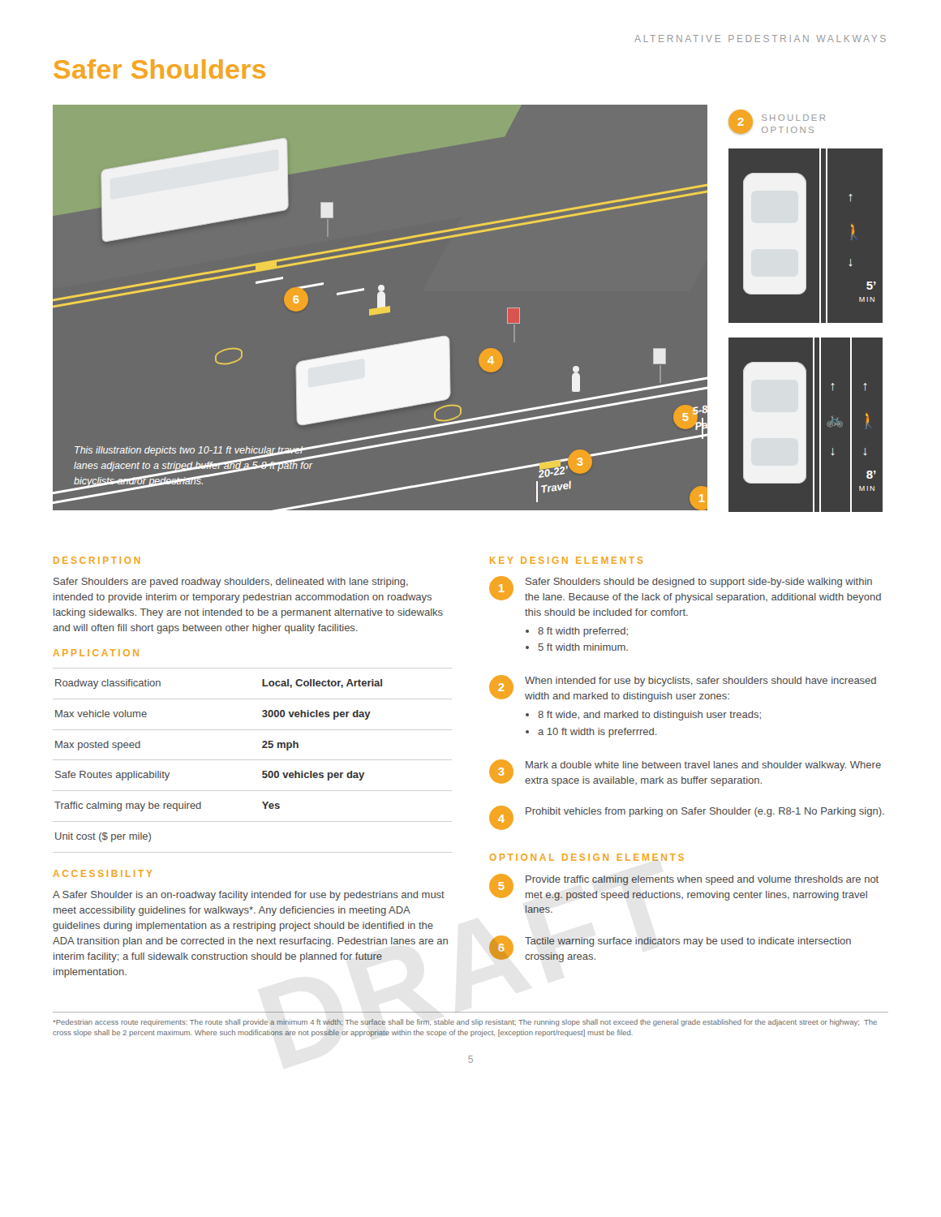Alternative Pedestrian Walkways
Safer Shoulders
6
4
5
3
1
This illustration depicts two 10-11 ft vehicular travel lanes adjacent to a striped buffer and a 5-8 ft path for bicyclists and/or pedestrians.
20-22’
Travel
5-8’
Path
2
Shoulder
Options
↑
🚶
↓
5’MIN
↑
🚲
↓
↑
🚶
↓
8’MIN
Description
Safer Shoulders are paved roadway shoulders, delineated with lane striping, intended to provide interim or temporary pedestrian accommodation on roadways lacking sidewalks. They are not intended to be a permanent alternative to sidewalks and will often fill short gaps between other higher quality facilities.
Application
| Roadway classification | Local, Collector, Arterial |
| Max vehicle volume | 3000 vehicles per day |
| Max posted speed | 25 mph |
| Safe Routes applicability | 500 vehicles per day |
| Traffic calming may be required | Yes |
| Unit cost ($ per mile) | |
Accessibility
A Safer Shoulder is an on-roadway facility intended for use by pedestrians and must meet accessibility guidelines for walkways*. Any deficiencies in meeting ADA guidelines during implementation as a restriping project should be identified in the ADA transition plan and be corrected in the next resurfacing. Pedestrian lanes are an interim facility; a full sidewalk construction should be planned for future implementation.
Key Design Elements
1
Safer Shoulders should be designed to support side-by-side walking within the lane. Because of the lack of physical separation, additional width beyond this should be included for comfort.
8 ft width preferred;
5 ft width minimum.
2
When intended for use by bicyclists, safer shoulders should have increased width and marked to distinguish user zones:
8 ft wide, and marked to distinguish user treads;
a 10 ft width is preferrred.
3
Mark a double white line between travel lanes and shoulder walkway. Where extra space is available, mark as buffer separation.
4
Prohibit vehicles from parking on Safer Shoulder (e.g. R8-1 No Parking sign).
Optional Design Elements
5
Provide traffic calming elements when speed and volume thresholds are not met e.g. posted speed reductions, removing center lines, narrowing travel lanes.
6
Tactile warning surface indicators may be used to indicate intersection crossing areas.
*Pedestrian access route requirements: The route shall provide a minimum 4 ft width; The surface shall be firm, stable and slip resistant; The running slope shall not exceed the general grade established for the adjacent street or highway; The cross slope shall be 2 percent maximum. Where such modifications are not possible or appropriate within the scope of the project, [exception report/request] must be filed.
5
DRAFT